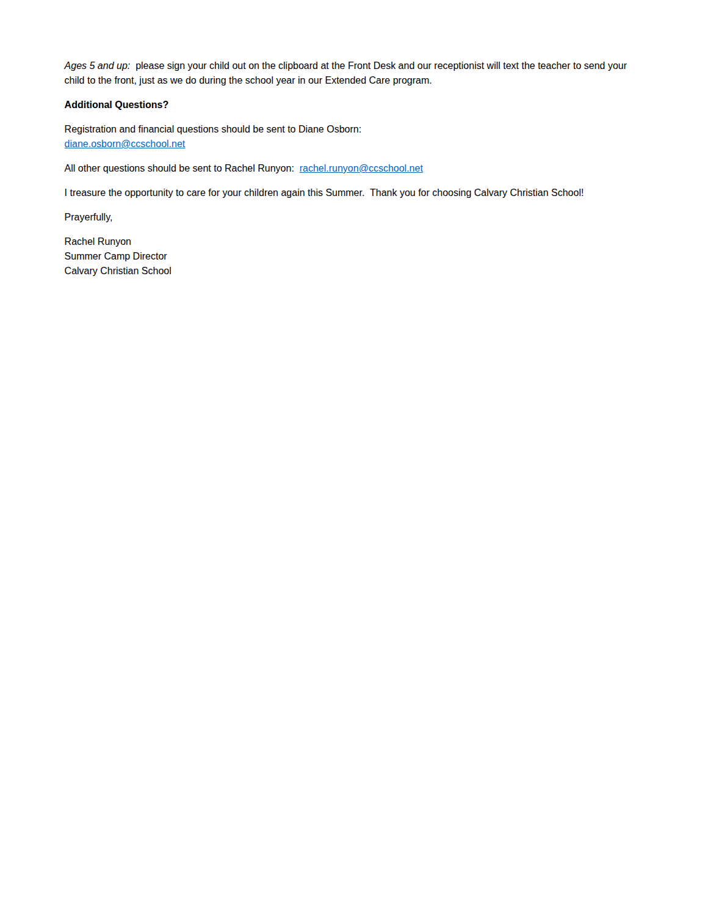Ages 5 and up: please sign your child out on the clipboard at the Front Desk and our receptionist will text the teacher to send your child to the front, just as we do during the school year in our Extended Care program.
Additional Questions?
Registration and financial questions should be sent to Diane Osborn:
diane.osborn@ccschool.net
All other questions should be sent to Rachel Runyon: rachel.runyon@ccschool.net
I treasure the opportunity to care for your children again this Summer. Thank you for choosing Calvary Christian School!
Prayerfully,
Rachel Runyon Summer Camp Director Calvary Christian School